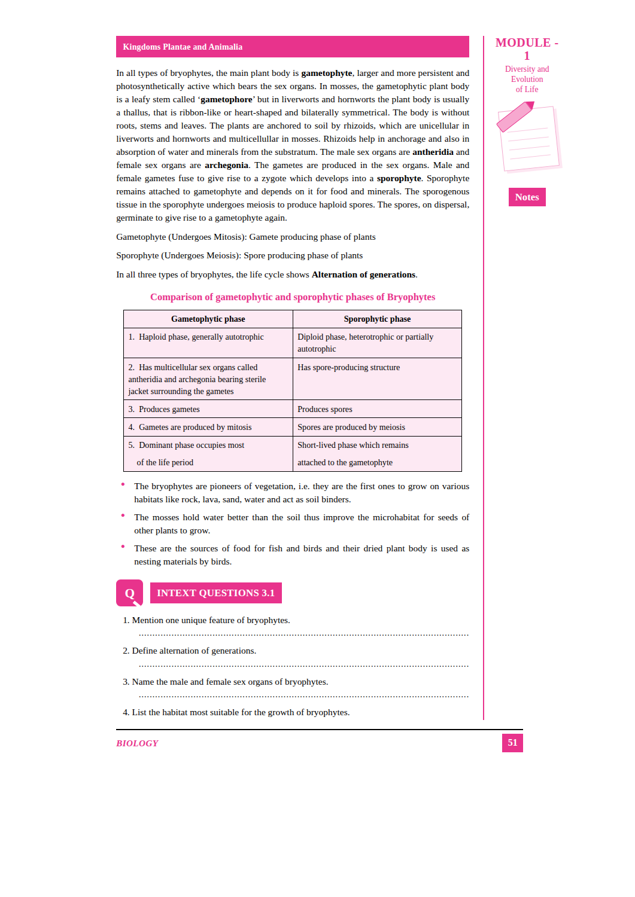Kingdoms Plantae and Animalia
In all types of bryophytes, the main plant body is gametophyte, larger and more persistent and photosynthetically active which bears the sex organs. In mosses, the gametophytic plant body is a leafy stem called ‘gametophore’ but in liverworts and hornworts the plant body is usually a thallus, that is ribbon-like or heart-shaped and bilaterally symmetrical. The body is without roots, stems and leaves. The plants are anchored to soil by rhizoids, which are unicellular in liverworts and hornworts and multicellullar in mosses. Rhizoids help in anchorage and also in absorption of water and minerals from the substratum. The male sex organs are antheridia and female sex organs are archegonia. The gametes are produced in the sex organs. Male and female gametes fuse to give rise to a zygote which develops into a sporophyte. Sporophyte remains attached to gametophyte and depends on it for food and minerals. The sporogenous tissue in the sporophyte undergoes meiosis to produce haploid spores. The spores, on dispersal, germinate to give rise to a gametophyte again.
Gametophyte (Undergoes Mitosis): Gamete producing phase of plants
Sporophyte (Undergoes Meiosis): Spore producing phase of plants
In all three types of bryophytes, the life cycle shows Alternation of generations.
Comparison of gametophytic and sporophytic phases of Bryophytes
| Gametophytic phase | Sporophytic phase |
| --- | --- |
| 1. Haploid phase, generally autotrophic | Diploid phase, heterotrophic or partially autotrophic |
| 2. Has multicellular sex organs called antheridia and archegonia bearing sterile jacket surrounding the gametes | Has spore-producing structure |
| 3. Produces gametes | Produces spores |
| 4. Gametes are produced by mitosis | Spores are produced by meiosis |
| 5. Dominant phase occupies most | Short-lived phase which remains |
| of the life period | attached to the gametophyte |
The bryophytes are pioneers of vegetation, i.e. they are the first ones to grow on various habitats like rock, lava, sand, water and act as soil binders.
The mosses hold water better than the soil thus improve the microhabitat for seeds of other plants to grow.
These are the sources of food for fish and birds and their dried plant body is used as nesting materials by birds.
Q
INTEXT QUESTIONS 3.1
Mention one unique feature of bryophytes. .........................................................................................................................
Define alternation of generations. .........................................................................................................................
Name the male and female sex organs of bryophytes. .........................................................................................................................
List the habitat most suitable for the growth of bryophytes.
MODULE - 1
Diversity and Evolution
of Life
Notes
BIOLOGY
51